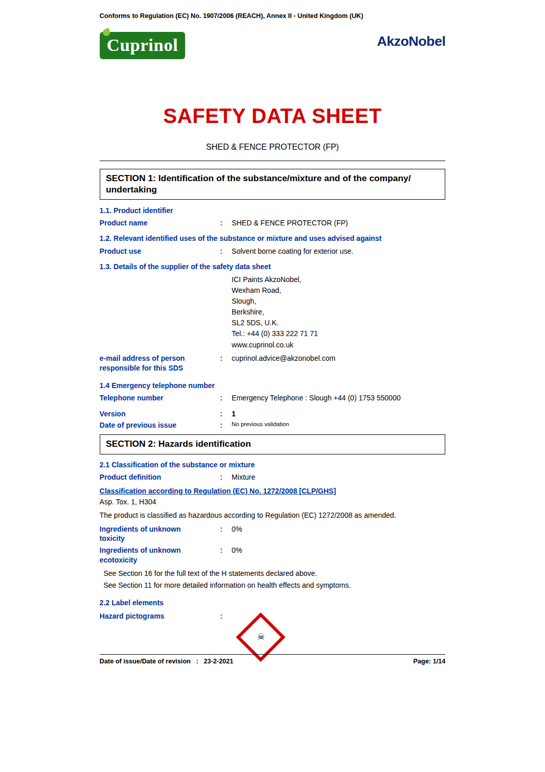Conforms to Regulation (EC) No. 1907/2006 (REACH), Annex II - United Kingdom (UK)
Cuprinol
AkzoNobel
SAFETY DATA SHEET
SHED & FENCE PROTECTOR (FP)
SECTION 1: Identification of the substance/mixture and of the company/
undertaking
1.1. Product identifier
Product name
:
SHED & FENCE PROTECTOR (FP)
1.2. Relevant identified uses of the substance or mixture and uses advised against
Product use
:
Solvent borne coating for exterior use.
1.3. Details of the supplier of the safety data sheet
ICI Paints AkzoNobel,
Wexham Road,
Slough,
Berkshire,
SL2 5DS, U.K.
Tel.: +44 (0) 333 222 71 71
www.cuprinol.co.uk
e-mail address of person
responsible for this SDS
:
cuprinol.advice@akzonobel.com
1.4 Emergency telephone number
Telephone number
:
Emergency Telephone : Slough +44 (0) 1753 550000
Version
:
1
Date of previous issue
:
No previous validation
SECTION 2: Hazards identification
2.1 Classification of the substance or mixture
Product definition
:
Mixture
Classification according to Regulation (EC) No. 1272/2008 [CLP/GHS]
Asp. Tox. 1, H304
The product is classified as hazardous according to Regulation (EC) 1272/2008 as amended.
Ingredients of unknown
toxicity
:
0%
Ingredients of unknown
ecotoxicity
:
0%
See Section 16 for the full text of the H statements declared above.
See Section 11 for more detailed information on health effects and symptoms.
2.2 Label elements
Hazard pictograms
:
☠
Date of issue/Date of revision : 23-2-2021
Page: 1/14